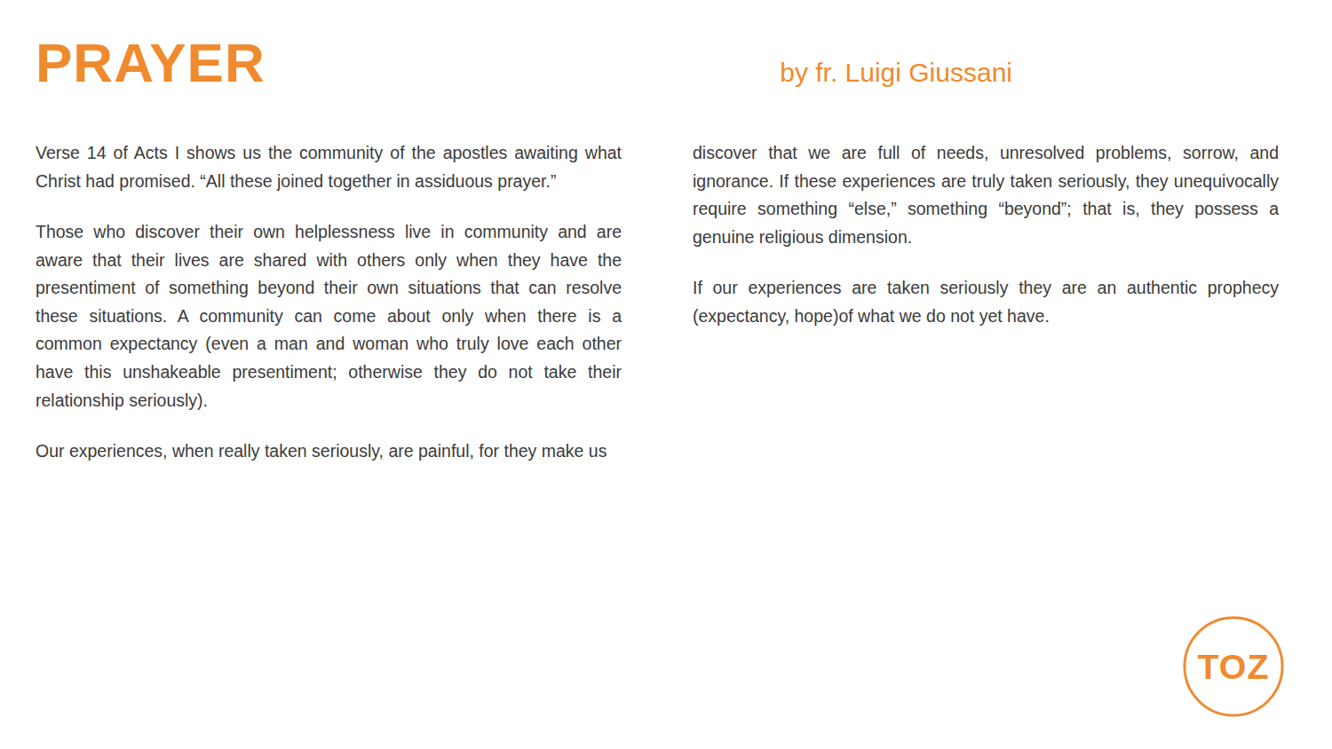PRAYER
by fr. Luigi Giussani
Verse 14 of Acts I shows us the community of the apostles awaiting what Christ had promised. “All these joined together in assiduous prayer.”
Those who discover their own helplessness live in community and are aware that their lives are shared with others only when they have the presentiment of something beyond their own situations that can resolve these situations. A community can come about only when there is a common expectancy (even a man and woman who truly love each other have this unshakeable presentiment; otherwise they do not take their relationship seriously).
Our experiences, when really taken seriously, are painful, for they make us
discover that we are full of needs, unresolved problems, sorrow, and ignorance. If these experiences are truly taken seriously, they unequivocally require something “else,” something “beyond”; that is, they possess a genuine religious dimension.
If our experiences are taken seriously they are an authentic prophecy (expectancy, hope)of what we do not yet have.
TOZ